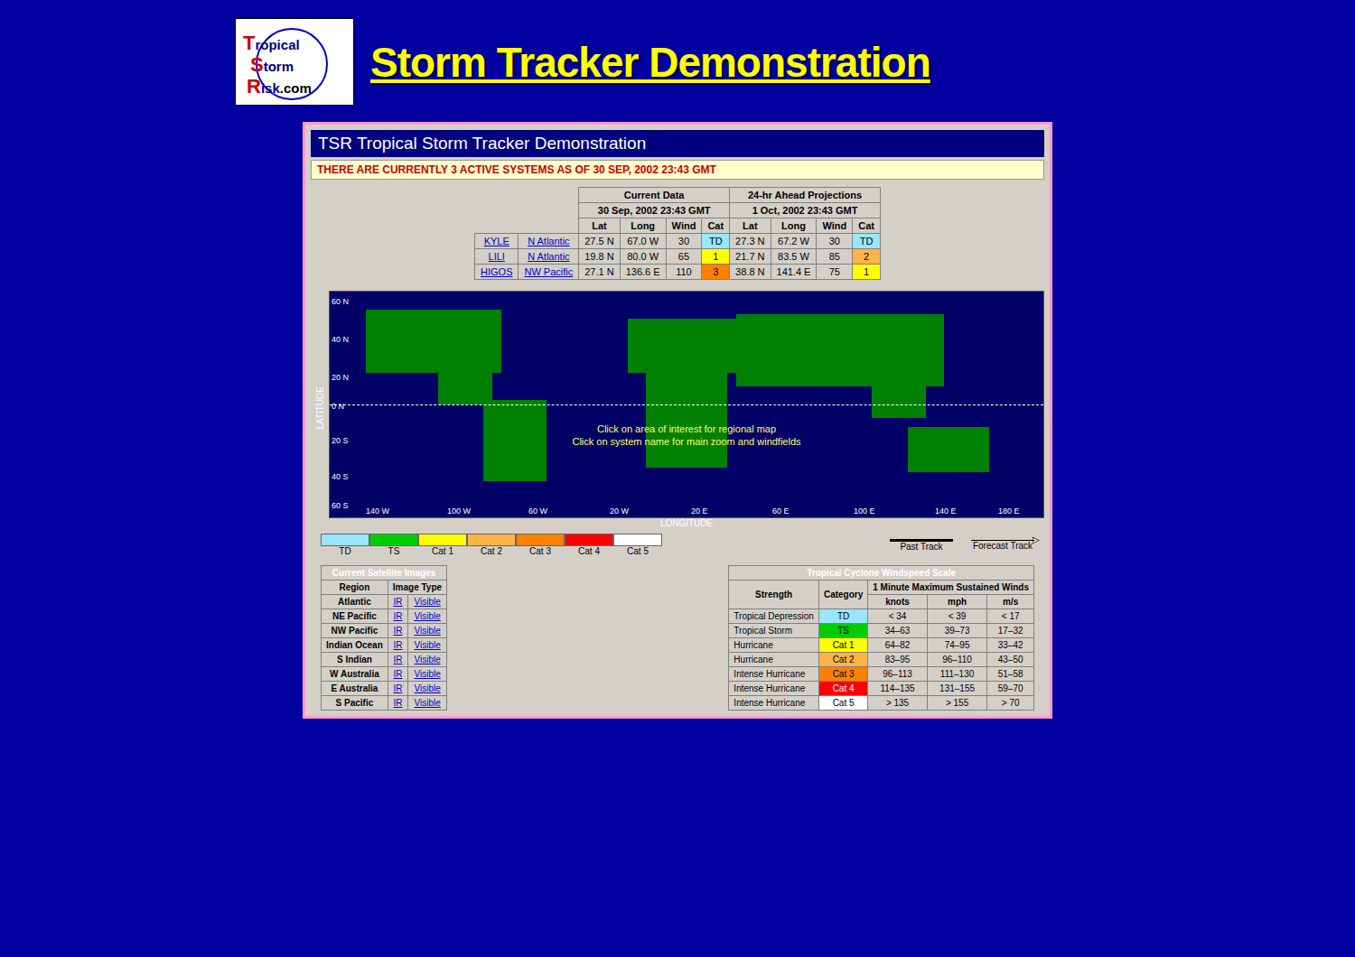Tropical
Storm
Risk.com
Storm Tracker Demonstration
TSR Tropical Storm Tracker Demonstration
THERE ARE CURRENTLY 3 ACTIVE SYSTEMS AS OF 30 SEP, 2002 23:43 GMT
| | | Current Data | 24-hr Ahead Projections |
| --- | --- | --- | --- |
| 30 Sep, 2002 23:43 GMT | 1 Oct, 2002 23:43 GMT |
| Lat | Long | Wind | Cat | Lat | Long | Wind | Cat |
| KYLE | N Atlantic | 27.5 N | 67.0 W | 30 | TD | 27.3 N | 67.2 W | 30 | TD |
| LILI | N Atlantic | 19.8 N | 80.0 W | 65 | 1 | 21.7 N | 83.5 W | 85 | 2 |
| HIGOS | NW Pacific | 27.1 N | 136.6 E | 110 | 3 | 38.8 N | 141.4 E | 75 | 1 |
LATITUDE
60 N
40 N
20 N
0 N
20 S
40 S
60 S
Click on area of interest for regional map
Click on system name for main zoom and windfields
140 W
100 W
60 W
20 W
20 E
60 E
100 E
140 E
180 E
LONGITUDE
TD TS Cat 1 Cat 2 Cat 3 Cat 4 Cat 5
Past Track
▷
Forecast Track
| Current Satellite Images |
| --- |
| Region | Image Type |
| Atlantic | IR | Visible |
| NE Pacific | IR | Visible |
| NW Pacific | IR | Visible |
| Indian Ocean | IR | Visible |
| S Indian | IR | Visible |
| W Australia | IR | Visible |
| E Australia | IR | Visible |
| S Pacific | IR | Visible |
| Tropical Cyclone Windspeed Scale |
| --- |
| Strength | Category | 1 Minute Maximum Sustained Winds |
| knots | mph | m/s |
| Tropical Depression | TD | < 34 | < 39 | < 17 |
| Tropical Storm | TS | 34–63 | 39–73 | 17–32 |
| Hurricane | Cat 1 | 64–82 | 74–95 | 33–42 |
| Hurricane | Cat 2 | 83–95 | 96–110 | 43–50 |
| Intense Hurricane | Cat 3 | 96–113 | 111–130 | 51–58 |
| Intense Hurricane | Cat 4 | 114–135 | 131–155 | 59–70 |
| Intense Hurricane | Cat 5 | > 135 | > 155 | > 70 |